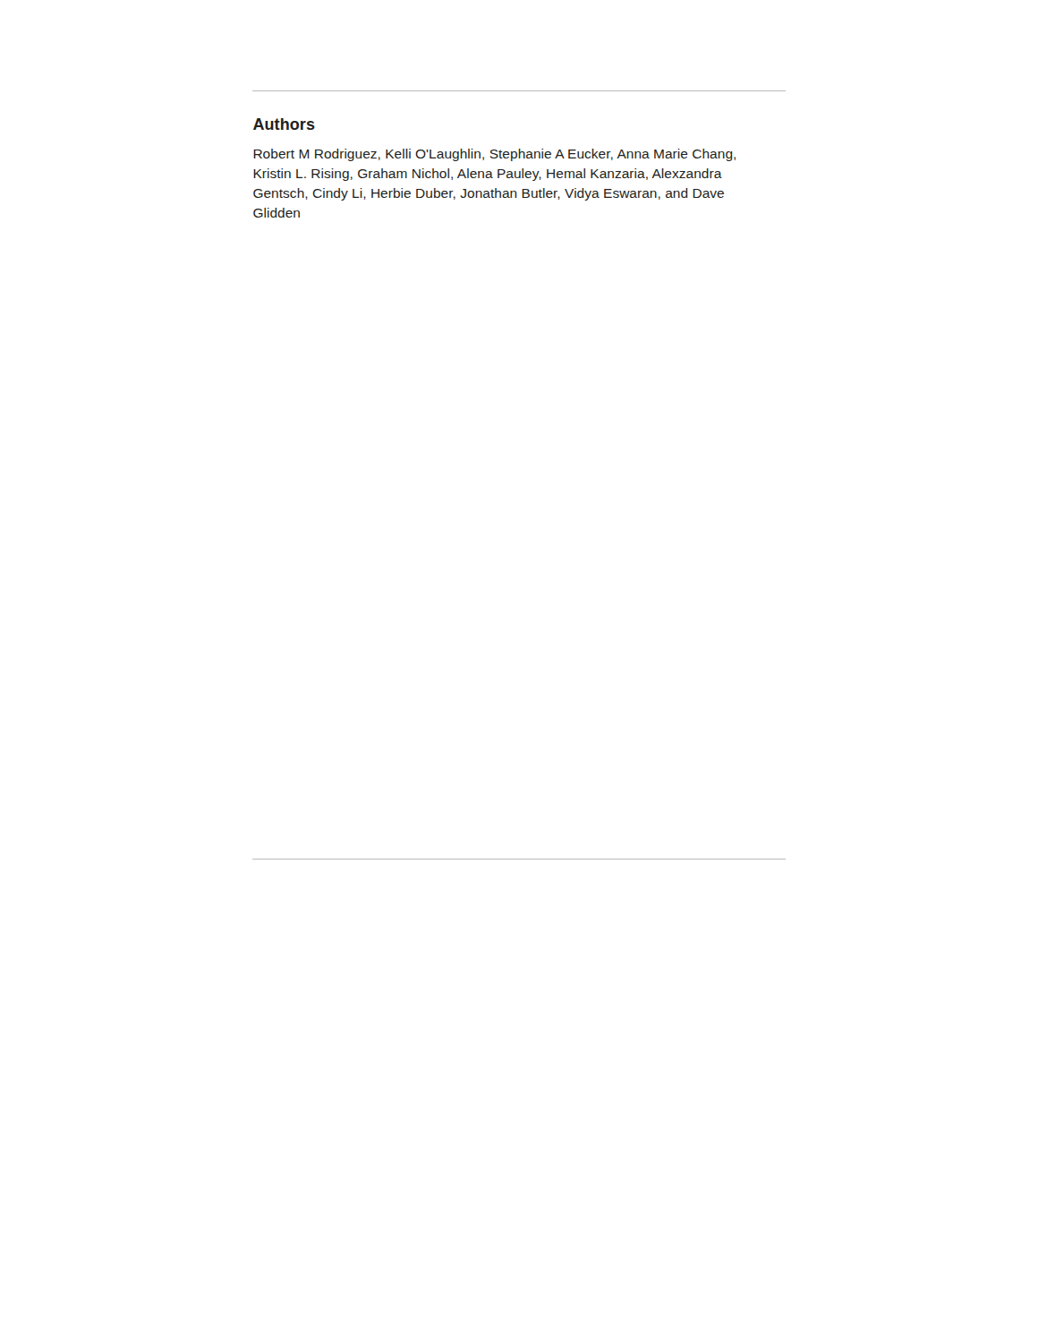Authors
Robert M Rodriguez, Kelli O'Laughlin, Stephanie A Eucker, Anna Marie Chang, Kristin L. Rising, Graham Nichol, Alena Pauley, Hemal Kanzaria, Alexzandra Gentsch, Cindy Li, Herbie Duber, Jonathan Butler, Vidya Eswaran, and Dave Glidden